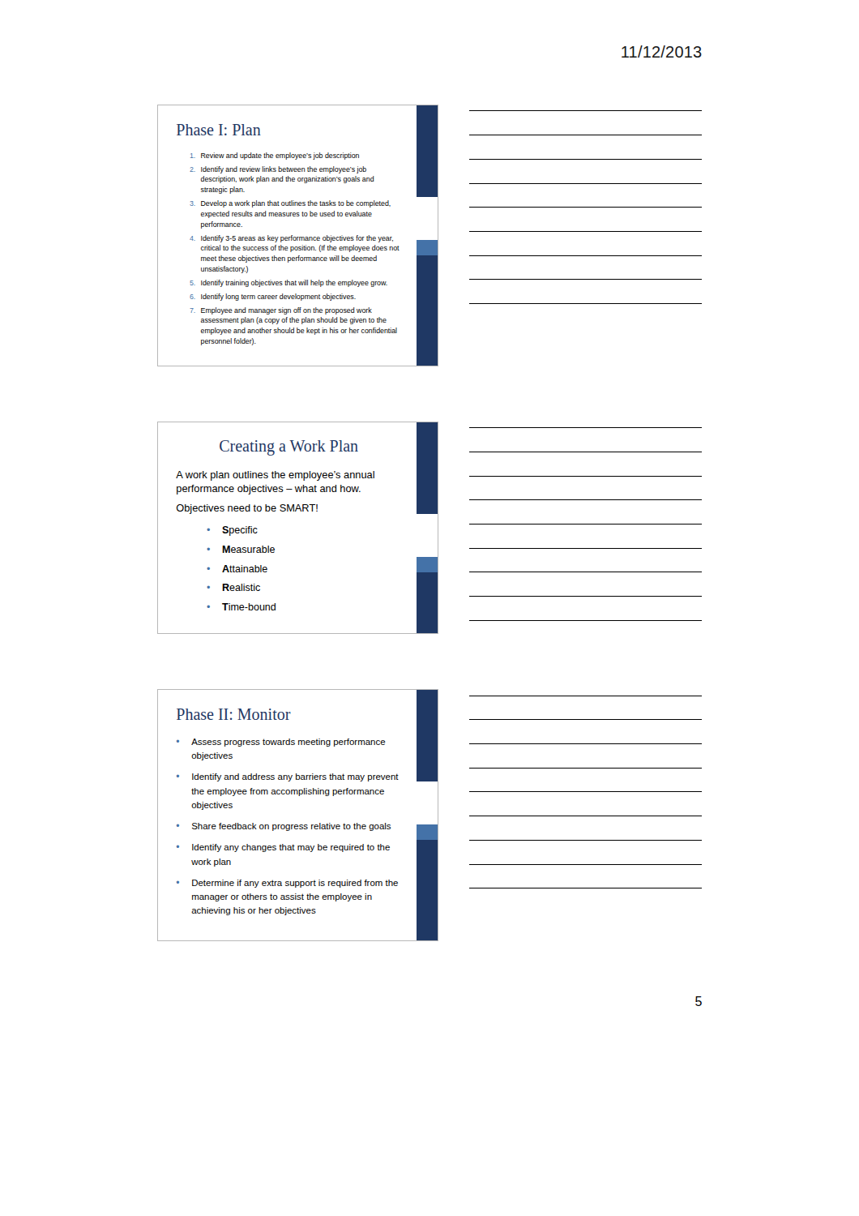11/12/2013
Phase I: Plan
Review and update the employee’s job description
Identify and review links between the employee’s job description, work plan and the organization’s goals and strategic plan.
Develop a work plan that outlines the tasks to be completed, expected results and measures to be used to evaluate performance.
Identify 3-5 areas as key performance objectives for the year, critical to the success of the position. (If the employee does not meet these objectives then performance will be deemed unsatisfactory.)
Identify training objectives that will help the employee grow.
Identify long term career development objectives.
Employee and manager sign off on the proposed work assessment plan (a copy of the plan should be given to the employee and another should be kept in his or her confidential personnel folder).
Creating a Work Plan
A work plan outlines the employee’s annual performance objectives – what and how.
Objectives need to be SMART!
Specific
Measurable
Attainable
Realistic
Time-bound
Phase II: Monitor
Assess progress towards meeting performance objectives
Identify and address any barriers that may prevent the employee from accomplishing performance objectives
Share feedback on progress relative to the goals
Identify any changes that may be required to the work plan
Determine if any extra support is required from the manager or others to assist the employee in achieving his or her objectives
5